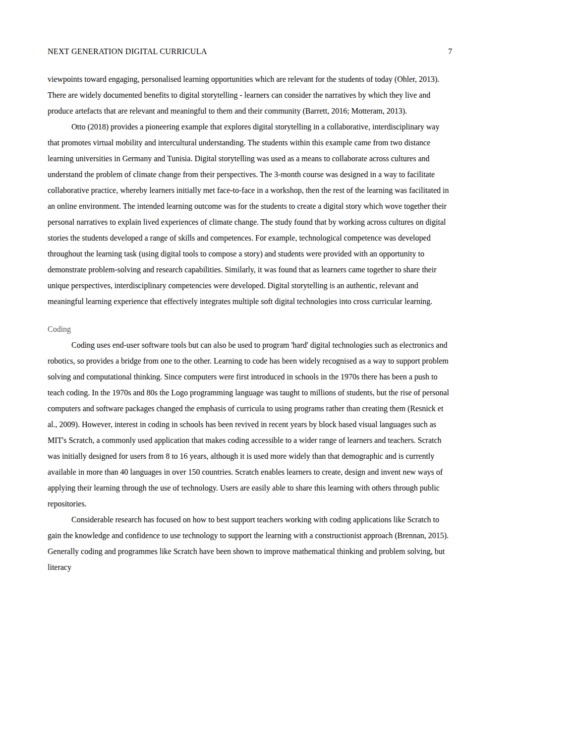Next Generation Digital Curricula 7
viewpoints toward engaging, personalised learning opportunities which are relevant for the students of today (Ohler, 2013). There are widely documented benefits to digital storytelling - learners can consider the narratives by which they live and produce artefacts that are relevant and meaningful to them and their community (Barrett, 2016; Motteram, 2013).
Otto (2018) provides a pioneering example that explores digital storytelling in a collaborative, interdisciplinary way that promotes virtual mobility and intercultural understanding. The students within this example came from two distance learning universities in Germany and Tunisia. Digital storytelling was used as a means to collaborate across cultures and understand the problem of climate change from their perspectives. The 3-month course was designed in a way to facilitate collaborative practice, whereby learners initially met face-to-face in a workshop, then the rest of the learning was facilitated in an online environment. The intended learning outcome was for the students to create a digital story which wove together their personal narratives to explain lived experiences of climate change. The study found that by working across cultures on digital stories the students developed a range of skills and competences. For example, technological competence was developed throughout the learning task (using digital tools to compose a story) and students were provided with an opportunity to demonstrate problem-solving and research capabilities. Similarly, it was found that as learners came together to share their unique perspectives, interdisciplinary competencies were developed. Digital storytelling is an authentic, relevant and meaningful learning experience that effectively integrates multiple soft digital technologies into cross curricular learning.
Coding
Coding uses end-user software tools but can also be used to program 'hard' digital technologies such as electronics and robotics, so provides a bridge from one to the other. Learning to code has been widely recognised as a way to support problem solving and computational thinking. Since computers were first introduced in schools in the 1970s there has been a push to teach coding. In the 1970s and 80s the Logo programming language was taught to millions of students, but the rise of personal computers and software packages changed the emphasis of curricula to using programs rather than creating them (Resnick et al., 2009). However, interest in coding in schools has been revived in recent years by block based visual languages such as MIT's Scratch, a commonly used application that makes coding accessible to a wider range of learners and teachers. Scratch was initially designed for users from 8 to 16 years, although it is used more widely than that demographic and is currently available in more than 40 languages in over 150 countries. Scratch enables learners to create, design and invent new ways of applying their learning through the use of technology. Users are easily able to share this learning with others through public repositories.
Considerable research has focused on how to best support teachers working with coding applications like Scratch to gain the knowledge and confidence to use technology to support the learning with a constructionist approach (Brennan, 2015). Generally coding and programmes like Scratch have been shown to improve mathematical thinking and problem solving, but literacy